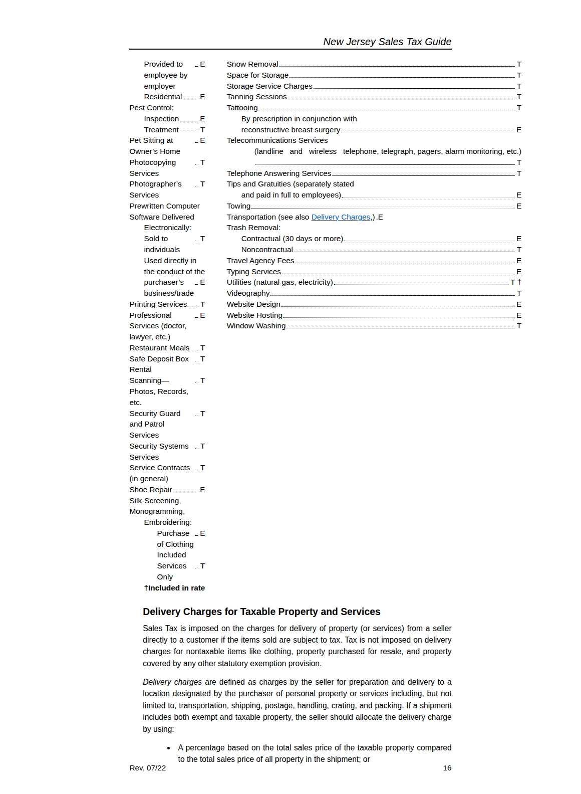New Jersey Sales Tax Guide
Provided to employee by employer E
Residential E
Pest Control:
Inspection E
Treatment T
Pet Sitting at Owner’s Home E
Photocopying Services T
Photographer’s Services T
Prewritten Computer Software Delivered
Electronically:
Sold to individuals T
Used directly in the conduct of the
purchaser’s business/trade E
Printing Services T
Professional Services (doctor, lawyer, etc.) E
Restaurant Meals T
Safe Deposit Box Rental T
Scanning—Photos, Records, etc. T
Security Guard and Patrol Services T
Security Systems Services T
Service Contracts (in general) T
Shoe Repair E
Silk-Screening, Monogramming,
Embroidering:
Purchase of Clothing Included E
Services Only T
†Included in rate
Snow Removal T
Space for Storage T
Storage Service Charges T
Tanning Sessions T
Tattooing T
By prescription in conjunction with
reconstructive breast surgery E
Telecommunications Services
(landline and wireless telephone, telegraph, pagers, alarm monitoring, etc.)
T
Telephone Answering Services T
Tips and Gratuities (separately stated
and paid in full to employees) E
Towing E
Transportation (see also Delivery Charges,).E
Trash Removal:
Contractual (30 days or more) E
Noncontractual T
Travel Agency Fees E
Typing Services E
Utilities (natural gas, electricity) T †
Videography T
Website Design E
Website Hosting E
Window Washing T
Delivery Charges for Taxable Property and Services
Sales Tax is imposed on the charges for delivery of property (or services) from a seller directly to a customer if the items sold are subject to tax. Tax is not imposed on delivery charges for nontaxable items like clothing, property purchased for resale, and property covered by any other statutory exemption provision.
Delivery charges are defined as charges by the seller for preparation and delivery to a location designated by the purchaser of personal property or services including, but not limited to, transportation, shipping, postage, handling, crating, and packing. If a shipment includes both exempt and taxable property, the seller should allocate the delivery charge by using:
A percentage based on the total sales price of the taxable property compared to the total sales price of all property in the shipment; or
Rev. 07/22 16